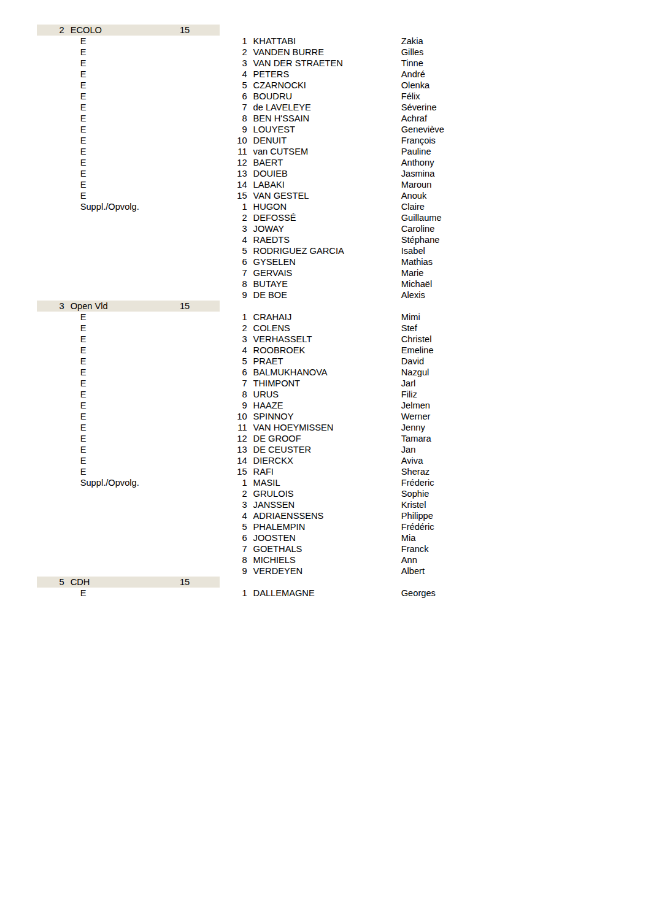| 2 | ECOLO | 15 | | | |
| | E | | 1 | KHATTABI | Zakia |
| | E | | 2 | VANDEN BURRE | Gilles |
| | E | | 3 | VAN DER STRAETEN | Tinne |
| | E | | 4 | PETERS | André |
| | E | | 5 | CZARNOCKI | Olenka |
| | E | | 6 | BOUDRU | Félix |
| | E | | 7 | de LAVELEYE | Séverine |
| | E | | 8 | BEN H'SSAIN | Achraf |
| | E | | 9 | LOUYEST | Geneviève |
| | E | | 10 | DENUIT | François |
| | E | | 11 | van CUTSEM | Pauline |
| | E | | 12 | BAERT | Anthony |
| | E | | 13 | DOUIEB | Jasmina |
| | E | | 14 | LABAKI | Maroun |
| | E | | 15 | VAN GESTEL | Anouk |
| | Suppl./Opvolg. | | 1 | HUGON | Claire |
| | | | 2 | DEFOSSÉ | Guillaume |
| | | | 3 | JOWAY | Caroline |
| | | | 4 | RAEDTS | Stéphane |
| | | | 5 | RODRIGUEZ GARCIA | Isabel |
| | | | 6 | GYSELEN | Mathias |
| | | | 7 | GERVAIS | Marie |
| | | | 8 | BUTAYE | Michaël |
| | | | 9 | DE BOE | Alexis |
| 3 | Open Vld | 15 | | | |
| | E | | 1 | CRAHAIJ | Mimi |
| | E | | 2 | COLENS | Stef |
| | E | | 3 | VERHASSELT | Christel |
| | E | | 4 | ROOBROEK | Emeline |
| | E | | 5 | PRAET | David |
| | E | | 6 | BALMUKHANOVA | Nazgul |
| | E | | 7 | THIMPONT | Jarl |
| | E | | 8 | URUS | Filiz |
| | E | | 9 | HAAZE | Jelmen |
| | E | | 10 | SPINNOY | Werner |
| | E | | 11 | VAN HOEYMISSEN | Jenny |
| | E | | 12 | DE GROOF | Tamara |
| | E | | 13 | DE CEUSTER | Jan |
| | E | | 14 | DIERCKX | Aviva |
| | E | | 15 | RAFI | Sheraz |
| | Suppl./Opvolg. | | 1 | MASIL | Fréderic |
| | | | 2 | GRULOIS | Sophie |
| | | | 3 | JANSSEN | Kristel |
| | | | 4 | ADRIAENSSENS | Philippe |
| | | | 5 | PHALEMPIN | Frédéric |
| | | | 6 | JOOSTEN | Mia |
| | | | 7 | GOETHALS | Franck |
| | | | 8 | MICHIELS | Ann |
| | | | 9 | VERDEYEN | Albert |
| 5 | CDH | 15 | | | |
| | E | | 1 | DALLEMAGNE | Georges |